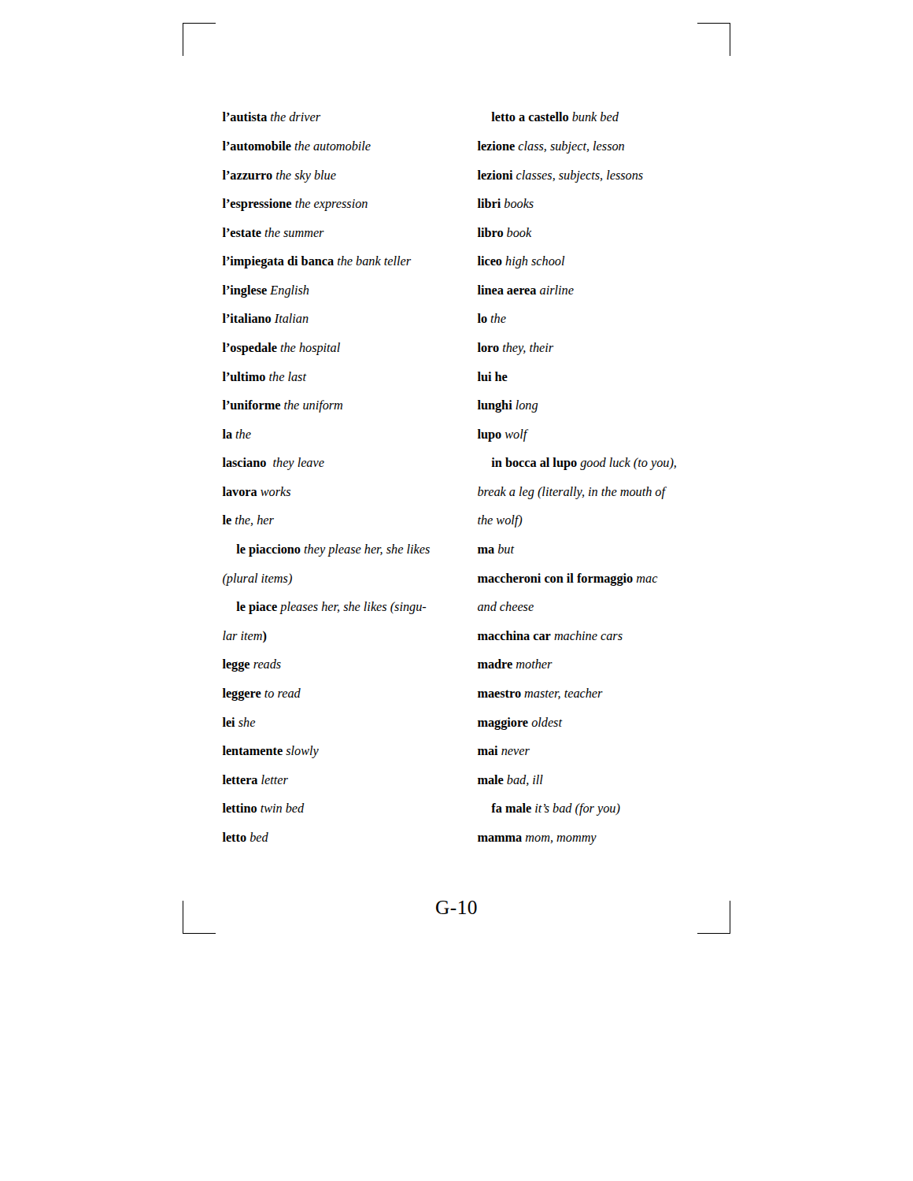l’autista the driver
l’automobile the automobile
l’azzurro the sky blue
l’espressione the expression
l’estate the summer
l’impiegata di banca the bank teller
l’inglese English
l’italiano Italian
l’ospedale the hospital
l’ultimo the last
l’uniforme the uniform
la the
lasciano they leave
lavora works
le the, her
le piacciono they please her, she likes
(plural items)
le piace pleases her, she likes (singu-
lar item)
legge reads
leggere to read
lei she
lentamente slowly
lettera letter
lettino twin bed
letto bed
letto a castello bunk bed
lezione class, subject, lesson
lezioni classes, subjects, lessons
libri books
libro book
liceo high school
linea aerea airline
lo the
loro they, their
lui he
lunghi long
lupo wolf
in bocca al lupo good luck (to you),
break a leg (literally, in the mouth of
the wolf)
ma but
maccheroni con il formaggio mac
and cheese
macchina car machine cars
madre mother
maestro master, teacher
maggiore oldest
mai never
male bad, ill
fa male it’s bad (for you)
mamma mom, mommy
G-10